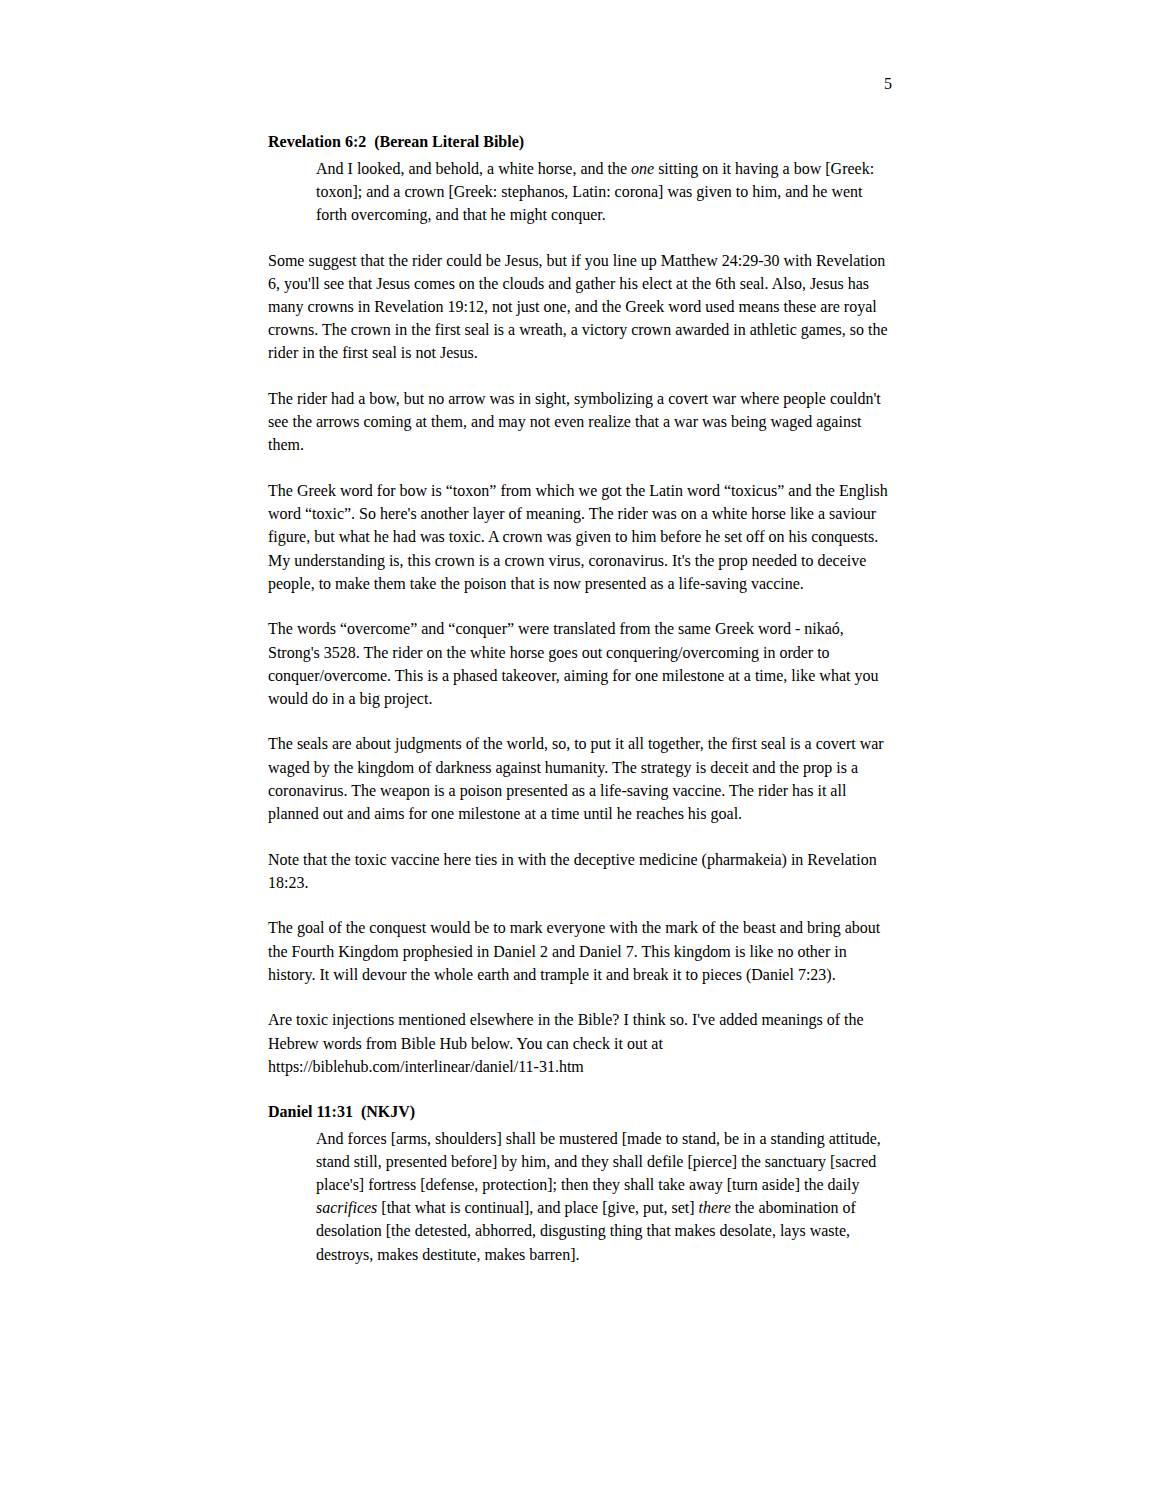5
Revelation 6:2 (Berean Literal Bible)
And I looked, and behold, a white horse, and the one sitting on it having a bow [Greek: toxon]; and a crown [Greek: stephanos, Latin: corona] was given to him, and he went forth overcoming, and that he might conquer.
Some suggest that the rider could be Jesus, but if you line up Matthew 24:29-30 with Revelation 6, you'll see that Jesus comes on the clouds and gather his elect at the 6th seal. Also, Jesus has many crowns in Revelation 19:12, not just one, and the Greek word used means these are royal crowns. The crown in the first seal is a wreath, a victory crown awarded in athletic games, so the rider in the first seal is not Jesus.
The rider had a bow, but no arrow was in sight, symbolizing a covert war where people couldn't see the arrows coming at them, and may not even realize that a war was being waged against them.
The Greek word for bow is “toxon” from which we got the Latin word “toxicus” and the English word “toxic”. So here's another layer of meaning. The rider was on a white horse like a saviour figure, but what he had was toxic. A crown was given to him before he set off on his conquests. My understanding is, this crown is a crown virus, coronavirus. It's the prop needed to deceive people, to make them take the poison that is now presented as a life-saving vaccine.
The words “overcome” and “conquer” were translated from the same Greek word - nikaó, Strong's 3528. The rider on the white horse goes out conquering/overcoming in order to conquer/overcome. This is a phased takeover, aiming for one milestone at a time, like what you would do in a big project.
The seals are about judgments of the world, so, to put it all together, the first seal is a covert war waged by the kingdom of darkness against humanity. The strategy is deceit and the prop is a coronavirus. The weapon is a poison presented as a life-saving vaccine. The rider has it all planned out and aims for one milestone at a time until he reaches his goal.
Note that the toxic vaccine here ties in with the deceptive medicine (pharmakeia) in Revelation 18:23.
The goal of the conquest would be to mark everyone with the mark of the beast and bring about the Fourth Kingdom prophesied in Daniel 2 and Daniel 7. This kingdom is like no other in history. It will devour the whole earth and trample it and break it to pieces (Daniel 7:23).
Are toxic injections mentioned elsewhere in the Bible? I think so. I've added meanings of the Hebrew words from Bible Hub below. You can check it out at https://biblehub.com/interlinear/daniel/11-31.htm
Daniel 11:31 (NKJV)
And forces [arms, shoulders] shall be mustered [made to stand, be in a standing attitude, stand still, presented before] by him, and they shall defile [pierce] the sanctuary [sacred place's] fortress [defense, protection]; then they shall take away [turn aside] the daily sacrifices [that what is continual], and place [give, put, set] there the abomination of desolation [the detested, abhorred, disgusting thing that makes desolate, lays waste, destroys, makes destitute, makes barren].